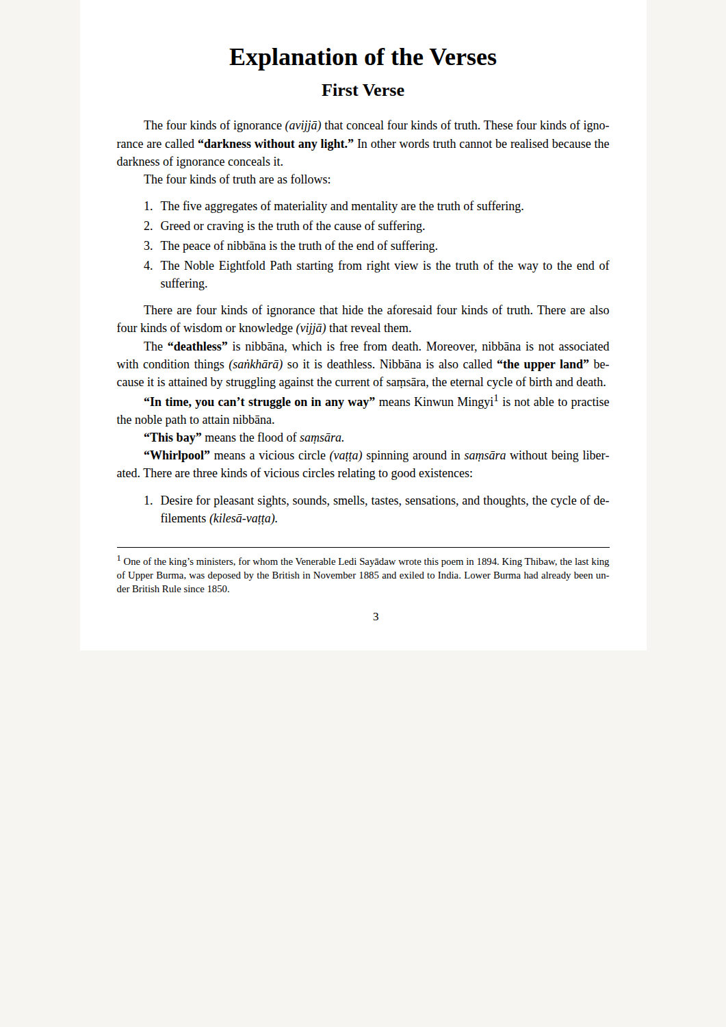Explanation of the Verses
First Verse
The four kinds of ignorance (avijjā) that conceal four kinds of truth. These four kinds of ignorance are called “darkness without any light.” In other words truth cannot be realised because the darkness of ignorance conceals it.
The four kinds of truth are as follows:
The five aggregates of materiality and mentality are the truth of suffering.
Greed or craving is the truth of the cause of suffering.
The peace of nibbāna is the truth of the end of suffering.
The Noble Eightfold Path starting from right view is the truth of the way to the end of suffering.
There are four kinds of ignorance that hide the aforesaid four kinds of truth. There are also four kinds of wisdom or knowledge (vijjā) that reveal them.
The “deathless” is nibbāna, which is free from death. Moreover, nibbāna is not associated with condition things (saṅkhārā) so it is deathless. Nibbāna is also called “the upper land” because it is attained by struggling against the current of saṃsāra, the eternal cycle of birth and death.
“In time, you can’t struggle on in any way” means Kinwun Mingyi1 is not able to practise the noble path to attain nibbāna.
“This bay” means the flood of saṃsāra.
“Whirlpool” means a vicious circle (vaṭṭa) spinning around in saṃsāra without being liberated. There are three kinds of vicious circles relating to good existences:
Desire for pleasant sights, sounds, smells, tastes, sensations, and thoughts, the cycle of defilements (kilesā-vaṭṭa).
1 One of the king’s ministers, for whom the Venerable Ledi Sayādaw wrote this poem in 1894. King Thibaw, the last king of Upper Burma, was deposed by the British in November 1885 and exiled to India. Lower Burma had already been under British Rule since 1850.
3